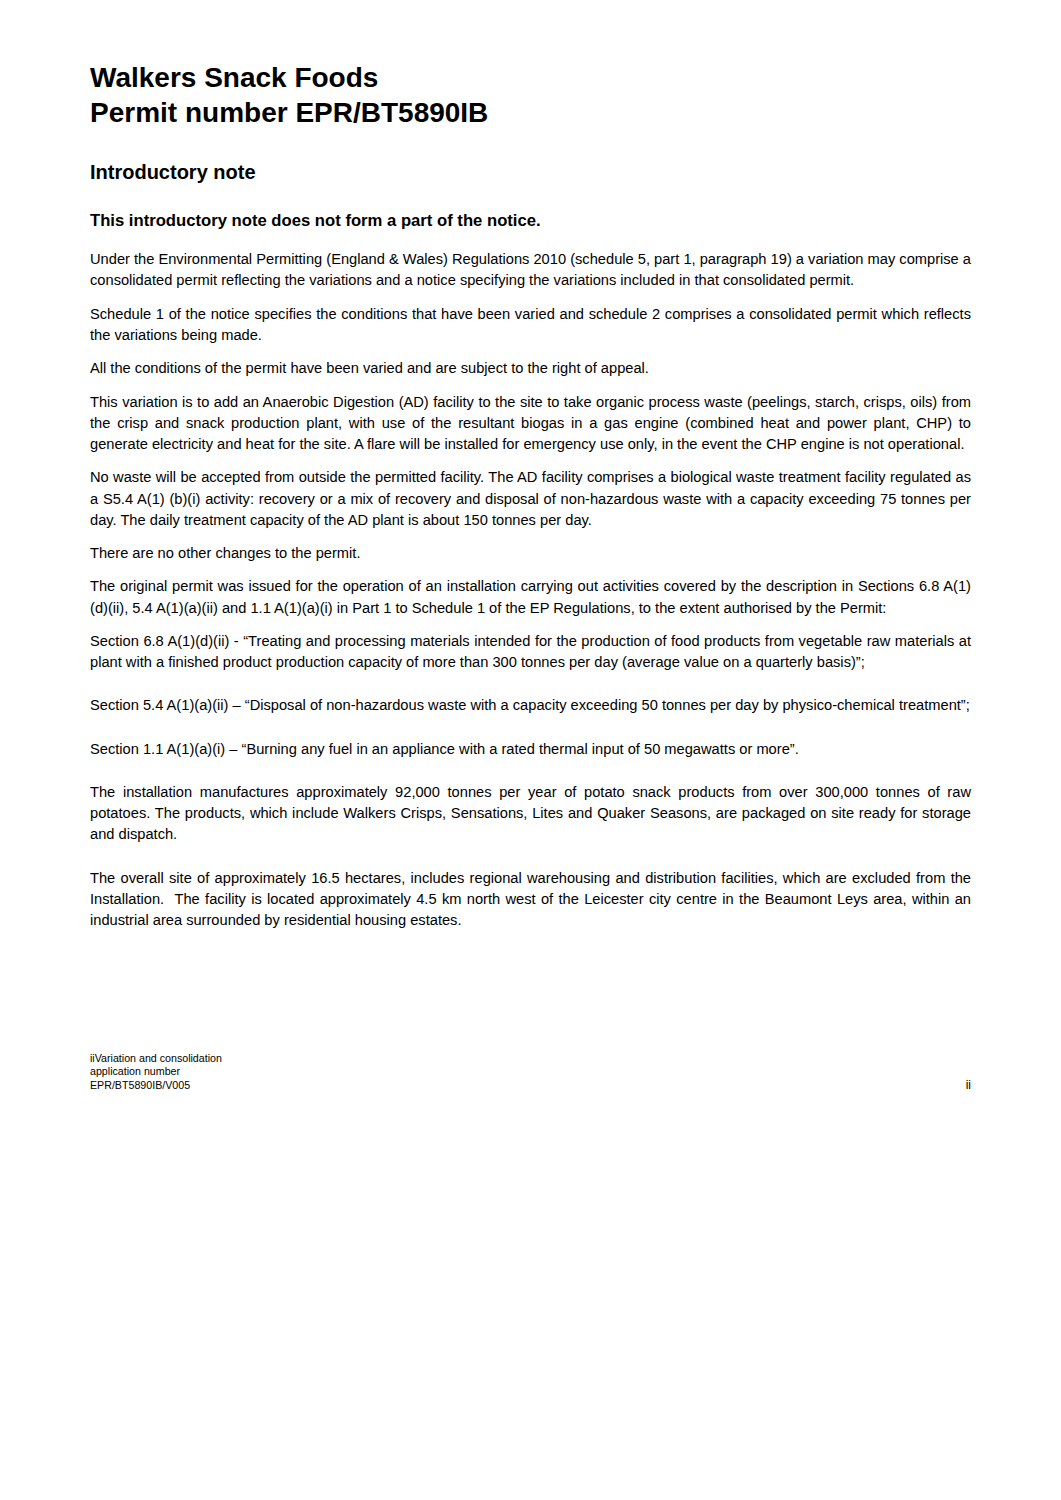Walkers Snack Foods
Permit number EPR/BT5890IB
Introductory note
This introductory note does not form a part of the notice.
Under the Environmental Permitting (England & Wales) Regulations 2010 (schedule 5, part 1, paragraph 19) a variation may comprise a consolidated permit reflecting the variations and a notice specifying the variations included in that consolidated permit.
Schedule 1 of the notice specifies the conditions that have been varied and schedule 2 comprises a consolidated permit which reflects the variations being made.
All the conditions of the permit have been varied and are subject to the right of appeal.
This variation is to add an Anaerobic Digestion (AD) facility to the site to take organic process waste (peelings, starch, crisps, oils) from the crisp and snack production plant, with use of the resultant biogas in a gas engine (combined heat and power plant, CHP) to generate electricity and heat for the site. A flare will be installed for emergency use only, in the event the CHP engine is not operational.
No waste will be accepted from outside the permitted facility. The AD facility comprises a biological waste treatment facility regulated as a S5.4 A(1) (b)(i) activity: recovery or a mix of recovery and disposal of non-hazardous waste with a capacity exceeding 75 tonnes per day. The daily treatment capacity of the AD plant is about 150 tonnes per day.
There are no other changes to the permit.
The original permit was issued for the operation of an installation carrying out activities covered by the description in Sections 6.8 A(1)(d)(ii), 5.4 A(1)(a)(ii) and 1.1 A(1)(a)(i) in Part 1 to Schedule 1 of the EP Regulations, to the extent authorised by the Permit:
Section 6.8 A(1)(d)(ii) - “Treating and processing materials intended for the production of food products from vegetable raw materials at plant with a finished product production capacity of more than 300 tonnes per day (average value on a quarterly basis)”;
Section 5.4 A(1)(a)(ii) – “Disposal of non-hazardous waste with a capacity exceeding 50 tonnes per day by physico-chemical treatment”;
Section 1.1 A(1)(a)(i) – “Burning any fuel in an appliance with a rated thermal input of 50 megawatts or more”.
The installation manufactures approximately 92,000 tonnes per year of potato snack products from over 300,000 tonnes of raw potatoes. The products, which include Walkers Crisps, Sensations, Lites and Quaker Seasons, are packaged on site ready for storage and dispatch.
The overall site of approximately 16.5 hectares, includes regional warehousing and distribution facilities, which are excluded from the Installation. The facility is located approximately 4.5 km north west of the Leicester city centre in the Beaumont Leys area, within an industrial area surrounded by residential housing estates.
iiVariation and consolidation
application number
EPR/BT5890IB/V005
ii